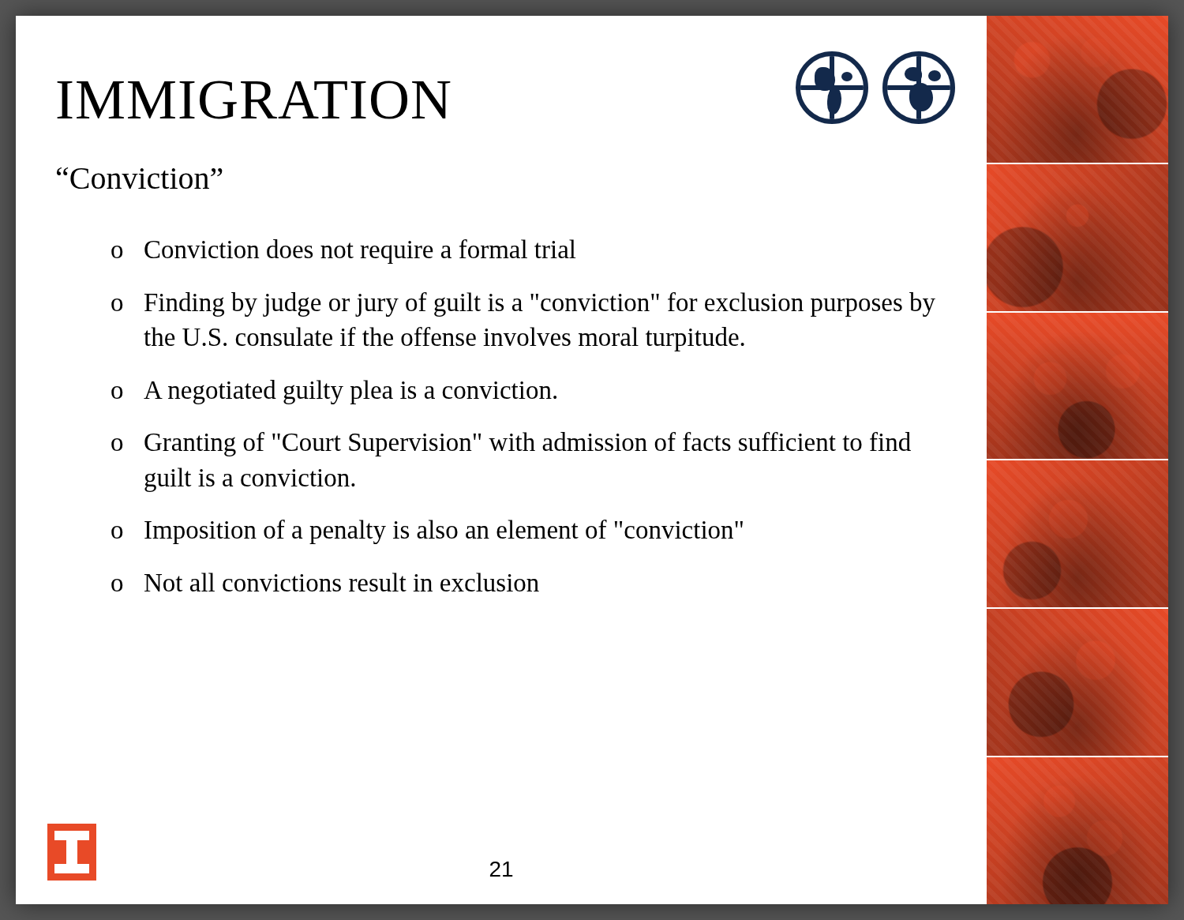IMMIGRATION
“Conviction”
Conviction does not require a formal trial
Finding by judge or jury of guilt is a "conviction" for exclusion purposes by the U.S. consulate if the offense involves moral turpitude.
A negotiated guilty plea is a conviction.
Granting of "Court Supervision" with admission of facts sufficient to find guilt is a conviction.
Imposition of a penalty is also an element of "conviction"
Not all convictions result in exclusion
21